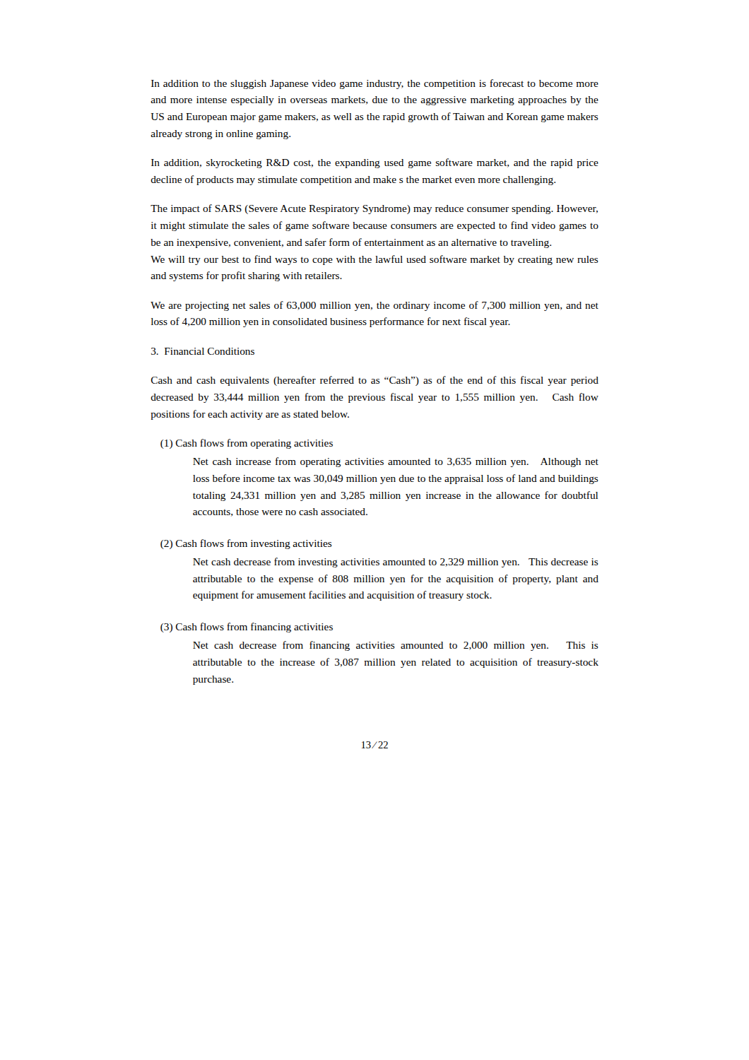In addition to the sluggish Japanese video game industry, the competition is forecast to become more and more intense especially in overseas markets, due to the aggressive marketing approaches by the US and European major game makers, as well as the rapid growth of Taiwan and Korean game makers already strong in online gaming.
In addition, skyrocketing R&D cost, the expanding used game software market, and the rapid price decline of products may stimulate competition and make s the market even more challenging.
The impact of SARS (Severe Acute Respiratory Syndrome) may reduce consumer spending. However, it might stimulate the sales of game software because consumers are expected to find video games to be an inexpensive, convenient, and safer form of entertainment as an alternative to traveling.
We will try our best to find ways to cope with the lawful used software market by creating new rules and systems for profit sharing with retailers.
We are projecting net sales of 63,000 million yen, the ordinary income of 7,300 million yen, and net loss of 4,200 million yen in consolidated business performance for next fiscal year.
3. Financial Conditions
Cash and cash equivalents (hereafter referred to as “Cash”) as of the end of this fiscal year period decreased by 33,444 million yen from the previous fiscal year to 1,555 million yen. Cash flow positions for each activity are as stated below.
(1) Cash flows from operating activities
Net cash increase from operating activities amounted to 3,635 million yen. Although net loss before income tax was 30,049 million yen due to the appraisal loss of land and buildings totaling 24,331 million yen and 3,285 million yen increase in the allowance for doubtful accounts, those were no cash associated.
(2) Cash flows from investing activities
Net cash decrease from investing activities amounted to 2,329 million yen. This decrease is attributable to the expense of 808 million yen for the acquisition of property, plant and equipment for amusement facilities and acquisition of treasury stock.
(3) Cash flows from financing activities
Net cash decrease from financing activities amounted to 2,000 million yen. This is attributable to the increase of 3,087 million yen related to acquisition of treasury-stock purchase.
13 ∕ 22